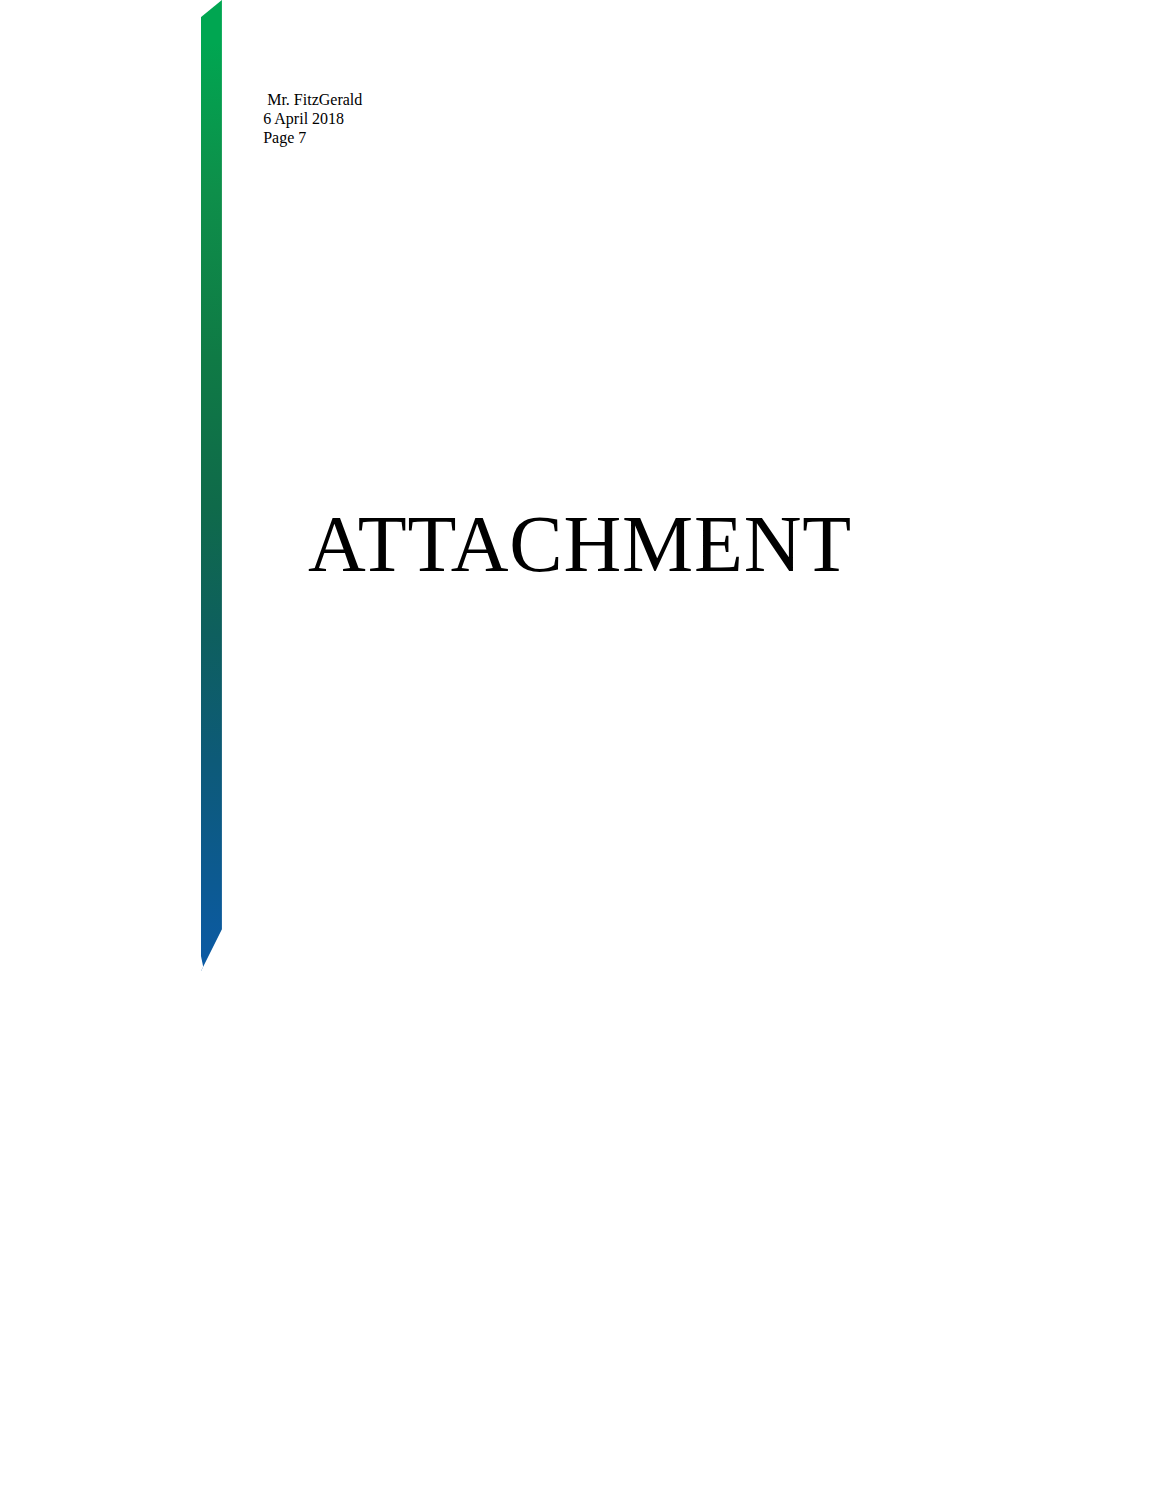Mr. FitzGerald
6 April 2018
Page 7
ATTACHMENT